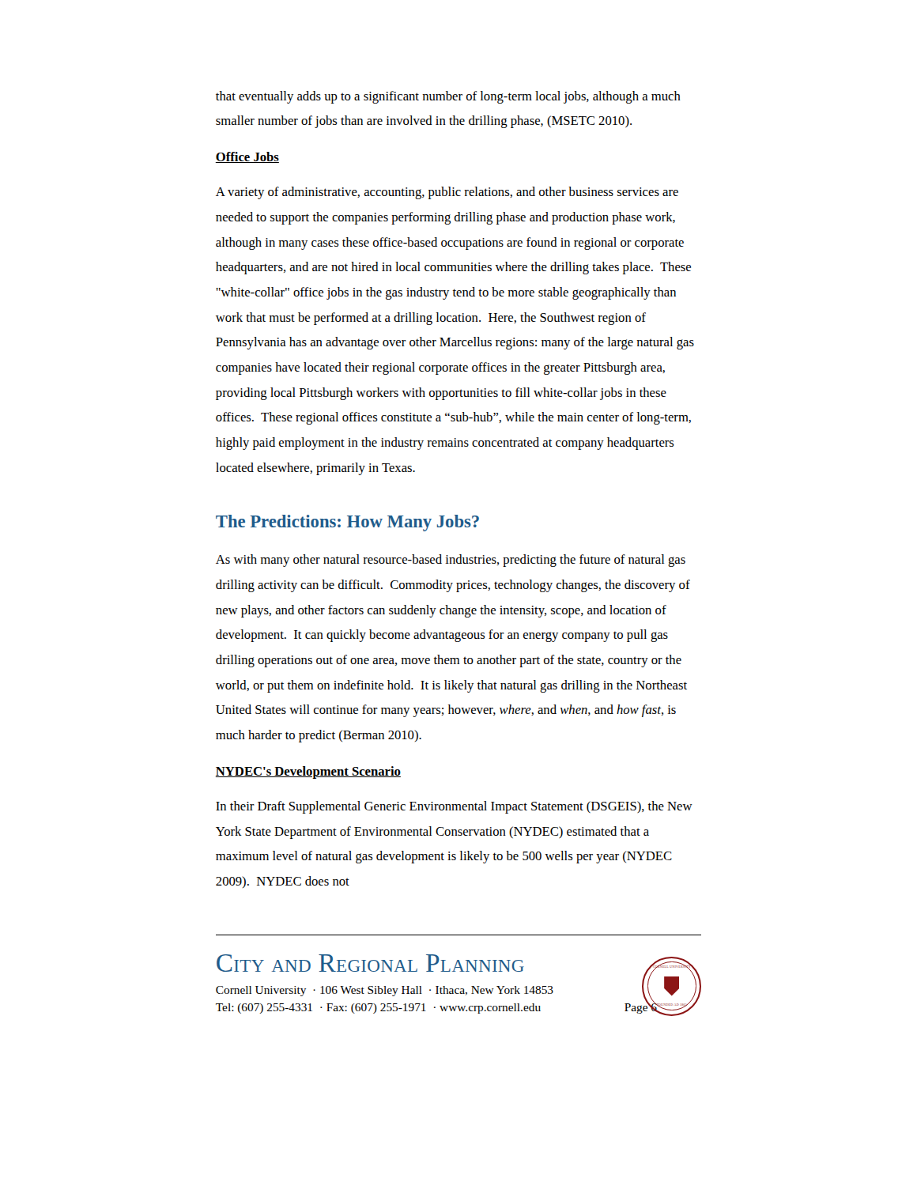that eventually adds up to a significant number of long-term local jobs, although a much smaller number of jobs than are involved in the drilling phase, (MSETC 2010).
Office Jobs
A variety of administrative, accounting, public relations, and other business services are needed to support the companies performing drilling phase and production phase work, although in many cases these office-based occupations are found in regional or corporate headquarters, and are not hired in local communities where the drilling takes place. These "white-collar" office jobs in the gas industry tend to be more stable geographically than work that must be performed at a drilling location. Here, the Southwest region of Pennsylvania has an advantage over other Marcellus regions: many of the large natural gas companies have located their regional corporate offices in the greater Pittsburgh area, providing local Pittsburgh workers with opportunities to fill white-collar jobs in these offices. These regional offices constitute a “sub-hub”, while the main center of long-term, highly paid employment in the industry remains concentrated at company headquarters located elsewhere, primarily in Texas.
The Predictions: How Many Jobs?
As with many other natural resource-based industries, predicting the future of natural gas drilling activity can be difficult. Commodity prices, technology changes, the discovery of new plays, and other factors can suddenly change the intensity, scope, and location of development. It can quickly become advantageous for an energy company to pull gas drilling operations out of one area, move them to another part of the state, country or the world, or put them on indefinite hold. It is likely that natural gas drilling in the Northeast United States will continue for many years; however, where, and when, and how fast, is much harder to predict (Berman 2010).
NYDEC's Development Scenario
In their Draft Supplemental Generic Environmental Impact Statement (DSGEIS), the New York State Department of Environmental Conservation (NYDEC) estimated that a maximum level of natural gas development is likely to be 500 wells per year (NYDEC 2009). NYDEC does not
City and Regional Planning
Cornell University · 106 West Sibley Hall · Ithaca, New York 14853
Tel: (607) 255-4331 · Fax: (607) 255-1971 · www.crp.cornell.eduPage 6
CORNELL UNIVERSITY
FOUNDED AD 1865